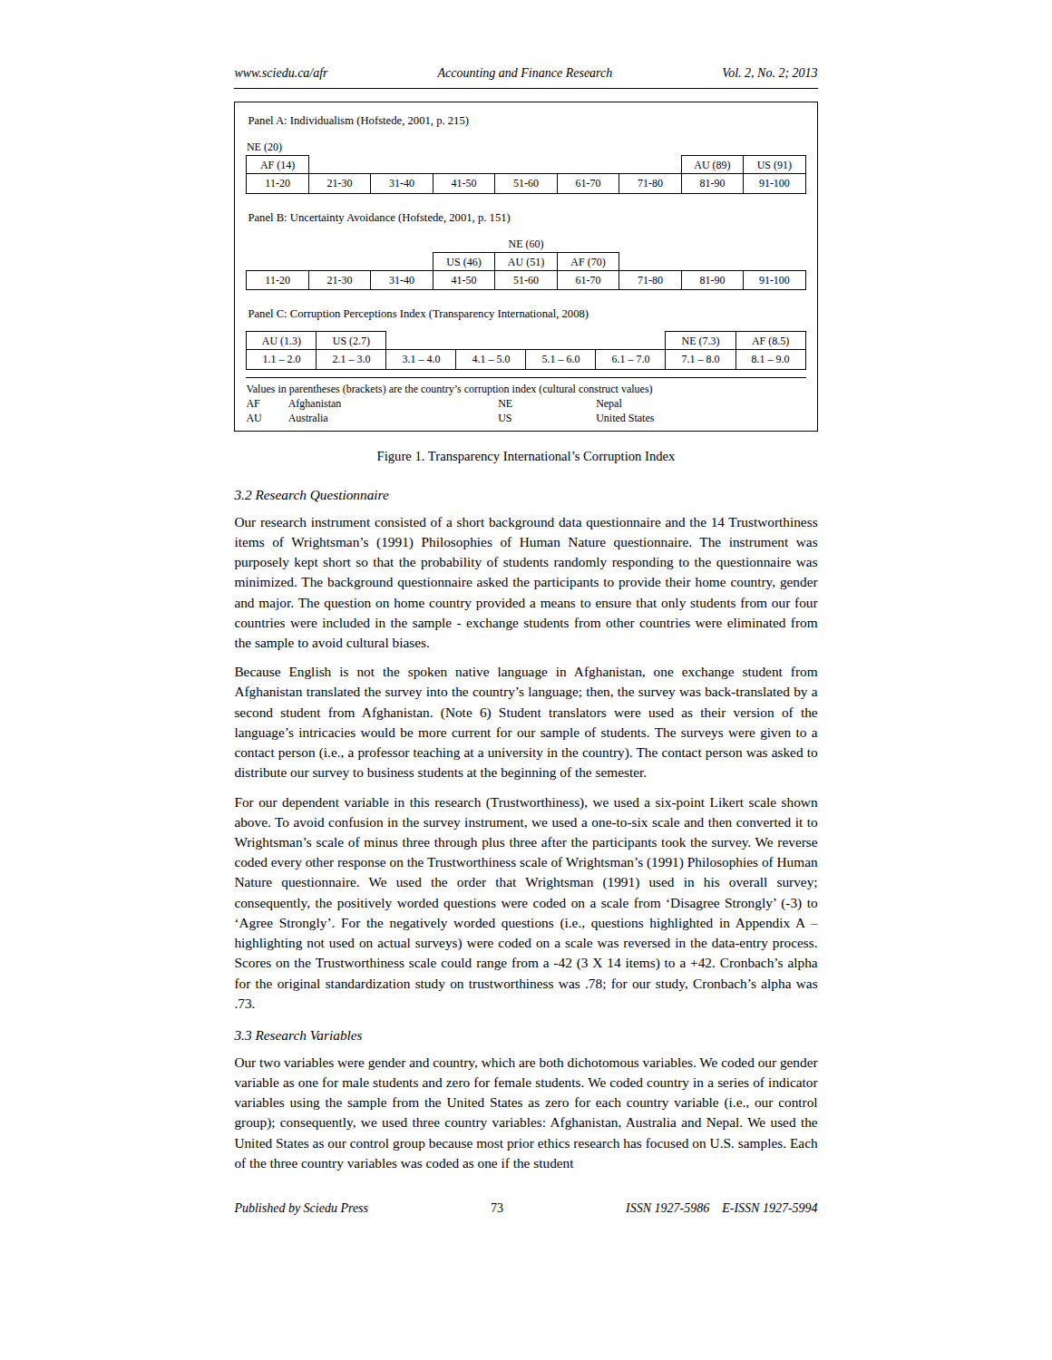www.sciedu.ca/afr Accounting and Finance Research Vol. 2, No. 2; 2013
Panel A: Individualism (Hofstede, 2001, p. 215)
| NE (20) | | | | | | | | |
| AF (14) | | | | | | | AU (89) | US (91) |
| 11-20 | 21-30 | 31-40 | 41-50 | 51-60 | 61-70 | 71-80 | 81-90 | 91-100 |
Panel B: Uncertainty Avoidance (Hofstede, 2001, p. 151)
| | | | | NE (60) | | | | |
| | | | US (46) | AU (51) | AF (70) | | | |
| 11-20 | 21-30 | 31-40 | 41-50 | 51-60 | 61-70 | 71-80 | 81-90 | 91-100 |
Panel C: Corruption Perceptions Index (Transparency International, 2008)
| AU (1.3) | US (2.7) | | | | | NE (7.3) | AF (8.5) |
| 1.1 – 2.0 | 2.1 – 3.0 | 3.1 – 4.0 | 4.1 – 5.0 | 5.1 – 6.0 | 6.1 – 7.0 | 7.1 – 8.0 | 8.1 – 9.0 |
Values in parentheses (brackets) are the country’s corruption index (cultural construct values)
| AF | Afghanistan | NE | Nepal |
| AU | Australia | US | United States |
Figure 1. Transparency International’s Corruption Index
3.2 Research Questionnaire
Our research instrument consisted of a short background data questionnaire and the 14 Trustworthiness items of Wrightsman’s (1991) Philosophies of Human Nature questionnaire. The instrument was purposely kept short so that the probability of students randomly responding to the questionnaire was minimized. The background questionnaire asked the participants to provide their home country, gender and major. The question on home country provided a means to ensure that only students from our four countries were included in the sample - exchange students from other countries were eliminated from the sample to avoid cultural biases.
Because English is not the spoken native language in Afghanistan, one exchange student from Afghanistan translated the survey into the country’s language; then, the survey was back-translated by a second student from Afghanistan. (Note 6) Student translators were used as their version of the language’s intricacies would be more current for our sample of students. The surveys were given to a contact person (i.e., a professor teaching at a university in the country). The contact person was asked to distribute our survey to business students at the beginning of the semester.
For our dependent variable in this research (Trustworthiness), we used a six-point Likert scale shown above. To avoid confusion in the survey instrument, we used a one-to-six scale and then converted it to Wrightsman’s scale of minus three through plus three after the participants took the survey. We reverse coded every other response on the Trustworthiness scale of Wrightsman’s (1991) Philosophies of Human Nature questionnaire. We used the order that Wrightsman (1991) used in his overall survey; consequently, the positively worded questions were coded on a scale from ‘Disagree Strongly’ (-3) to ‘Agree Strongly’. For the negatively worded questions (i.e., questions highlighted in Appendix A – highlighting not used on actual surveys) were coded on a scale was reversed in the data-entry process. Scores on the Trustworthiness scale could range from a -42 (3 X 14 items) to a +42. Cronbach’s alpha for the original standardization study on trustworthiness was .78; for our study, Cronbach’s alpha was .73.
3.3 Research Variables
Our two variables were gender and country, which are both dichotomous variables. We coded our gender variable as one for male students and zero for female students. We coded country in a series of indicator variables using the sample from the United States as zero for each country variable (i.e., our control group); consequently, we used three country variables: Afghanistan, Australia and Nepal. We used the United States as our control group because most prior ethics research has focused on U.S. samples. Each of the three country variables was coded as one if the student
Published by Sciedu Press 73 ISSN 1927-5986 E-ISSN 1927-5994